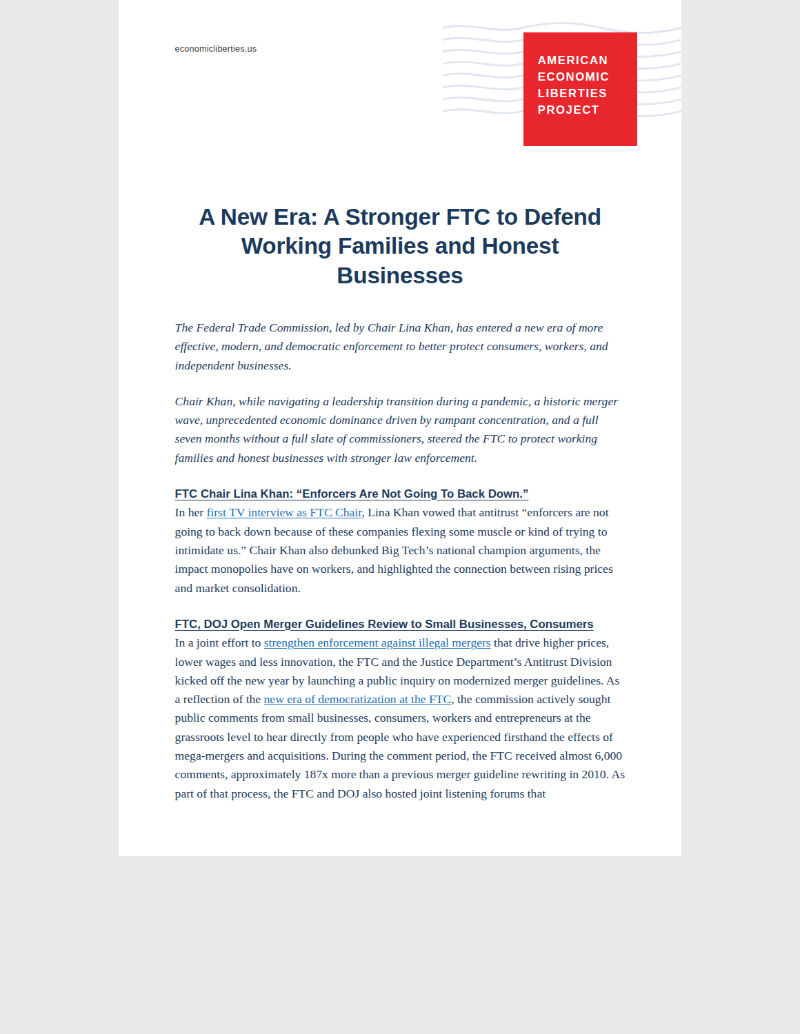economicliberties.us
American
Economic
Liberties
Project
A New Era: A Stronger FTC to Defend Working Families and Honest Businesses
The Federal Trade Commission, led by Chair Lina Khan, has entered a new era of more effective, modern, and democratic enforcement to better protect consumers, workers, and independent businesses.
Chair Khan, while navigating a leadership transition during a pandemic, a historic merger wave, unprecedented economic dominance driven by rampant concentration, and a full seven months without a full slate of commissioners, steered the FTC to protect working families and honest businesses with stronger law enforcement.
FTC Chair Lina Khan: “Enforcers Are Not Going To Back Down.”
In her first TV interview as FTC Chair, Lina Khan vowed that antitrust “enforcers are not going to back down because of these companies flexing some muscle or kind of trying to intimidate us.” Chair Khan also debunked Big Tech’s national champion arguments, the impact monopolies have on workers, and highlighted the connection between rising prices and market consolidation.
FTC, DOJ Open Merger Guidelines Review to Small Businesses, Consumers
In a joint effort to strengthen enforcement against illegal mergers that drive higher prices, lower wages and less innovation, the FTC and the Justice Department’s Antitrust Division kicked off the new year by launching a public inquiry on modernized merger guidelines. As a reflection of the new era of democratization at the FTC, the commission actively sought public comments from small businesses, consumers, workers and entrepreneurs at the grassroots level to hear directly from people who have experienced firsthand the effects of mega-mergers and acquisitions. During the comment period, the FTC received almost 6,000 comments, approximately 187x more than a previous merger guideline rewriting in 2010. As part of that process, the FTC and DOJ also hosted joint listening forums that